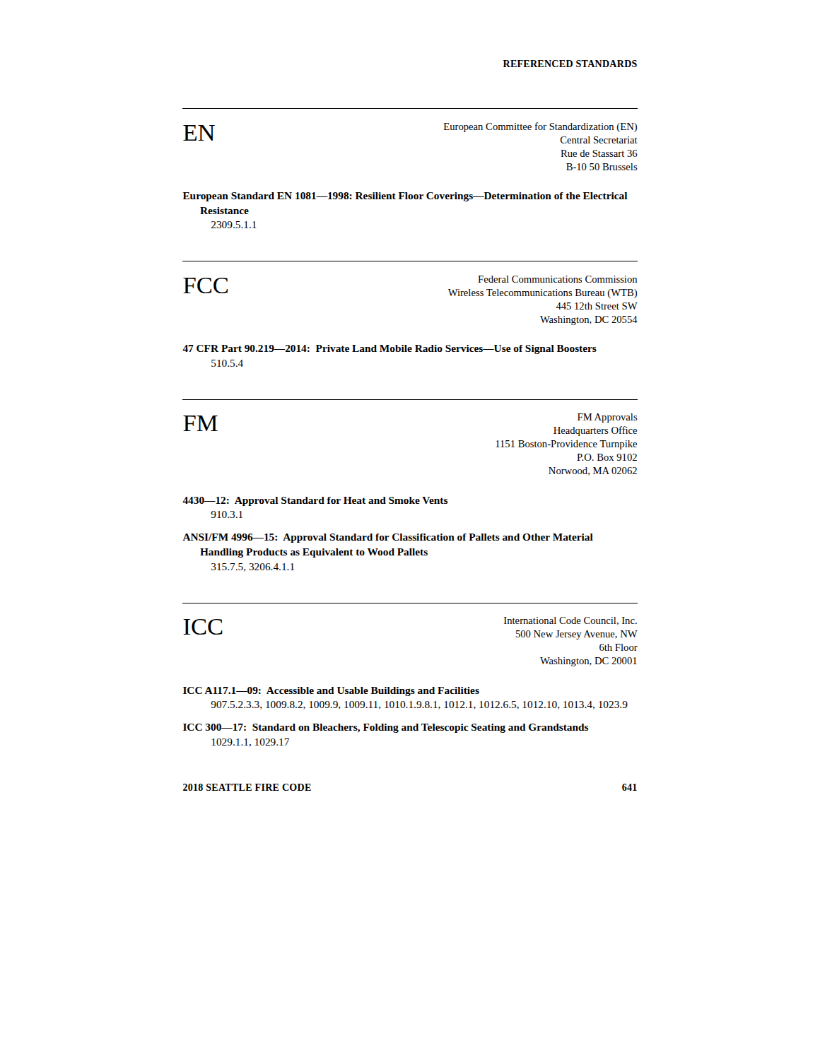REFERENCED STANDARDS
EN
European Committee for Standardization (EN)
Central Secretariat
Rue de Stassart 36
B-10 50 Brussels
European Standard EN 1081—1998: Resilient Floor Coverings—Determination of the Electrical Resistance
2309.5.1.1
FCC
Federal Communications Commission
Wireless Telecommunications Bureau (WTB)
445 12th Street SW
Washington, DC 20554
47 CFR Part 90.219—2014: Private Land Mobile Radio Services—Use of Signal Boosters
510.5.4
FM
FM Approvals
Headquarters Office
1151 Boston-Providence Turnpike
P.O. Box 9102
Norwood, MA 02062
4430—12: Approval Standard for Heat and Smoke Vents
910.3.1
ANSI/FM 4996—15: Approval Standard for Classification of Pallets and Other Material Handling Products as Equivalent to Wood Pallets
315.7.5, 3206.4.1.1
ICC
International Code Council, Inc.
500 New Jersey Avenue, NW
6th Floor
Washington, DC 20001
ICC A117.1—09: Accessible and Usable Buildings and Facilities
907.5.2.3.3, 1009.8.2, 1009.9, 1009.11, 1010.1.9.8.1, 1012.1, 1012.6.5, 1012.10, 1013.4, 1023.9
ICC 300—17: Standard on Bleachers, Folding and Telescopic Seating and Grandstands
1029.1.1, 1029.17
2018 SEATTLE FIRE CODE 641